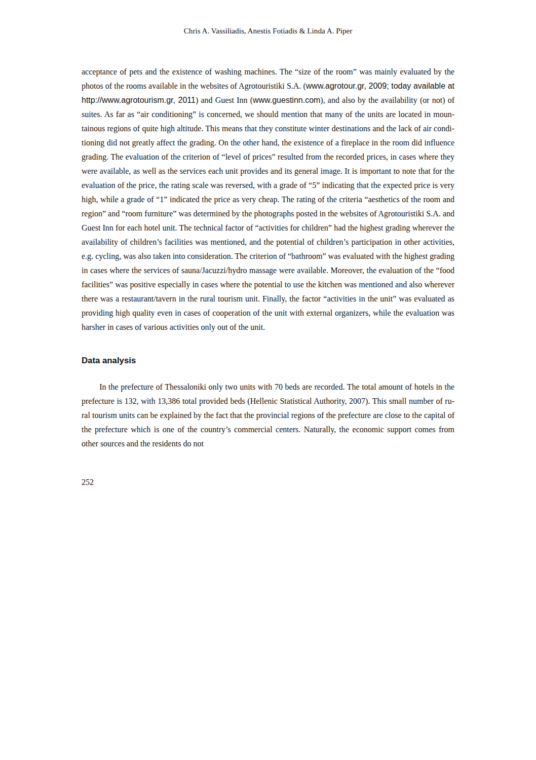Chris A. Vassiliadis, Anestis Fotiadis & Linda A. Piper
acceptance of pets and the existence of washing machines. The “size of the room” was mainly evaluated by the photos of the rooms available in the websites of Agrotouristiki S.A. (www.agrotour.gr, 2009; today available at http://www.agrotourism.gr, 2011) and Guest Inn (www.guestinn.com), and also by the availability (or not) of suites. As far as “air conditioning” is concerned, we should mention that many of the units are located in mountainous regions of quite high altitude. This means that they constitute winter destinations and the lack of air conditioning did not greatly affect the grading. On the other hand, the existence of a fireplace in the room did influence grading. The evaluation of the criterion of “level of prices” resulted from the recorded prices, in cases where they were available, as well as the services each unit provides and its general image. It is important to note that for the evaluation of the price, the rating scale was reversed, with a grade of “5” indicating that the expected price is very high, while a grade of “1” indicated the price as very cheap. The rating of the criteria “aesthetics of the room and region” and “room furniture” was determined by the photographs posted in the websites of Agrotouristiki S.A. and Guest Inn for each hotel unit. The technical factor of “activities for children” had the highest grading wherever the availability of children’s facilities was mentioned, and the potential of children’s participation in other activities, e.g. cycling, was also taken into consideration. The criterion of “bathroom” was evaluated with the highest grading in cases where the services of sauna/Jacuzzi/hydro massage were available. Moreover, the evaluation of the “food facilities” was positive especially in cases where the potential to use the kitchen was mentioned and also wherever there was a restaurant/tavern in the rural tourism unit. Finally, the factor “activities in the unit” was evaluated as providing high quality even in cases of cooperation of the unit with external organizers, while the evaluation was harsher in cases of various activities only out of the unit.
Data analysis
In the prefecture of Thessaloniki only two units with 70 beds are recorded. The total amount of hotels in the prefecture is 132, with 13,386 total provided beds (Hellenic Statistical Authority, 2007). This small number of rural tourism units can be explained by the fact that the provincial regions of the prefecture are close to the capital of the prefecture which is one of the country’s commercial centers. Naturally, the economic support comes from other sources and the residents do not
252